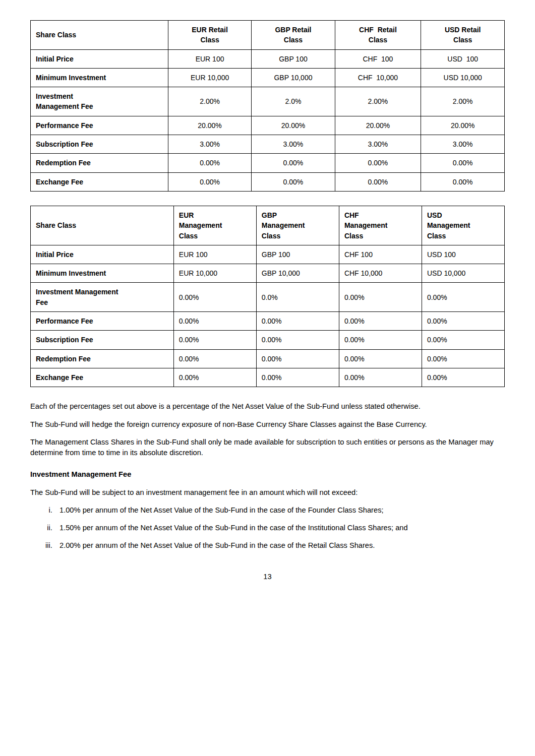| Share Class | EUR Retail Class | GBP Retail Class | CHF Retail Class | USD Retail Class |
| --- | --- | --- | --- | --- |
| Initial Price | EUR 100 | GBP 100 | CHF 100 | USD 100 |
| Minimum Investment | EUR 10,000 | GBP 10,000 | CHF 10,000 | USD 10,000 |
| Investment Management Fee | 2.00% | 2.0% | 2.00% | 2.00% |
| Performance Fee | 20.00% | 20.00% | 20.00% | 20.00% |
| Subscription Fee | 3.00% | 3.00% | 3.00% | 3.00% |
| Redemption Fee | 0.00% | 0.00% | 0.00% | 0.00% |
| Exchange Fee | 0.00% | 0.00% | 0.00% | 0.00% |
| Share Class | EUR Management Class | GBP Management Class | CHF Management Class | USD Management Class |
| --- | --- | --- | --- | --- |
| Initial Price | EUR 100 | GBP 100 | CHF 100 | USD 100 |
| Minimum Investment | EUR 10,000 | GBP 10,000 | CHF 10,000 | USD 10,000 |
| Investment Management Fee | 0.00% | 0.0% | 0.00% | 0.00% |
| Performance Fee | 0.00% | 0.00% | 0.00% | 0.00% |
| Subscription Fee | 0.00% | 0.00% | 0.00% | 0.00% |
| Redemption Fee | 0.00% | 0.00% | 0.00% | 0.00% |
| Exchange Fee | 0.00% | 0.00% | 0.00% | 0.00% |
Each of the percentages set out above is a percentage of the Net Asset Value of the Sub-Fund unless stated otherwise.
The Sub-Fund will hedge the foreign currency exposure of non-Base Currency Share Classes against the Base Currency.
The Management Class Shares in the Sub-Fund shall only be made available for subscription to such entities or persons as the Manager may determine from time to time in its absolute discretion.
Investment Management Fee
The Sub-Fund will be subject to an investment management fee in an amount which will not exceed:
1.00% per annum of the Net Asset Value of the Sub-Fund in the case of the Founder Class Shares;
1.50% per annum of the Net Asset Value of the Sub-Fund in the case of the Institutional Class Shares; and
2.00% per annum of the Net Asset Value of the Sub-Fund in the case of the Retail Class Shares.
13